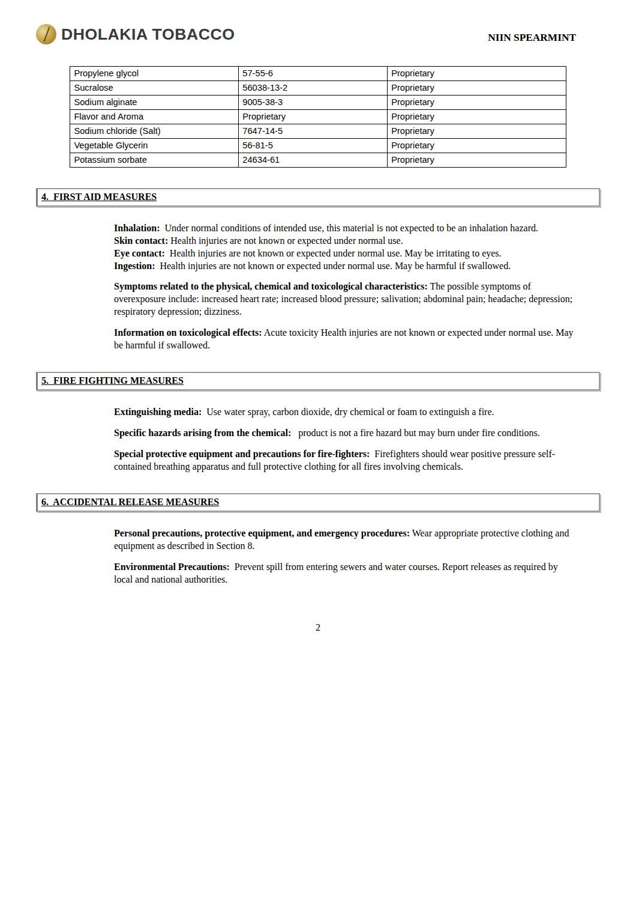DHOLAKIA TOBACCO
NIIN SPEARMINT
| Propylene glycol | 57-55-6 | Proprietary |
| Sucralose | 56038-13-2 | Proprietary |
| Sodium alginate | 9005-38-3 | Proprietary |
| Flavor and Aroma | Proprietary | Proprietary |
| Sodium chloride (Salt) | 7647-14-5 | Proprietary |
| Vegetable Glycerin | 56-81-5 | Proprietary |
| Potassium sorbate | 24634-61 | Proprietary |
4. FIRST AID MEASURES
Inhalation: Under normal conditions of intended use, this material is not expected to be an inhalation hazard.
Skin contact: Health injuries are not known or expected under normal use.
Eye contact: Health injuries are not known or expected under normal use. May be irritating to eyes.
Ingestion: Health injuries are not known or expected under normal use. May be harmful if swallowed.
Symptoms related to the physical, chemical and toxicological characteristics: The possible symptoms of overexposure include: increased heart rate; increased blood pressure; salivation; abdominal pain; headache; depression; respiratory depression; dizziness.
Information on toxicological effects: Acute toxicity Health injuries are not known or expected under normal use. May be harmful if swallowed.
5. FIRE FIGHTING MEASURES
Extinguishing media: Use water spray, carbon dioxide, dry chemical or foam to extinguish a fire.
Specific hazards arising from the chemical: product is not a fire hazard but may burn under fire conditions.
Special protective equipment and precautions for fire-fighters: Firefighters should wear positive pressure self-contained breathing apparatus and full protective clothing for all fires involving chemicals.
6. ACCIDENTAL RELEASE MEASURES
Personal precautions, protective equipment, and emergency procedures: Wear appropriate protective clothing and equipment as described in Section 8.
Environmental Precautions: Prevent spill from entering sewers and water courses. Report releases as required by local and national authorities.
2